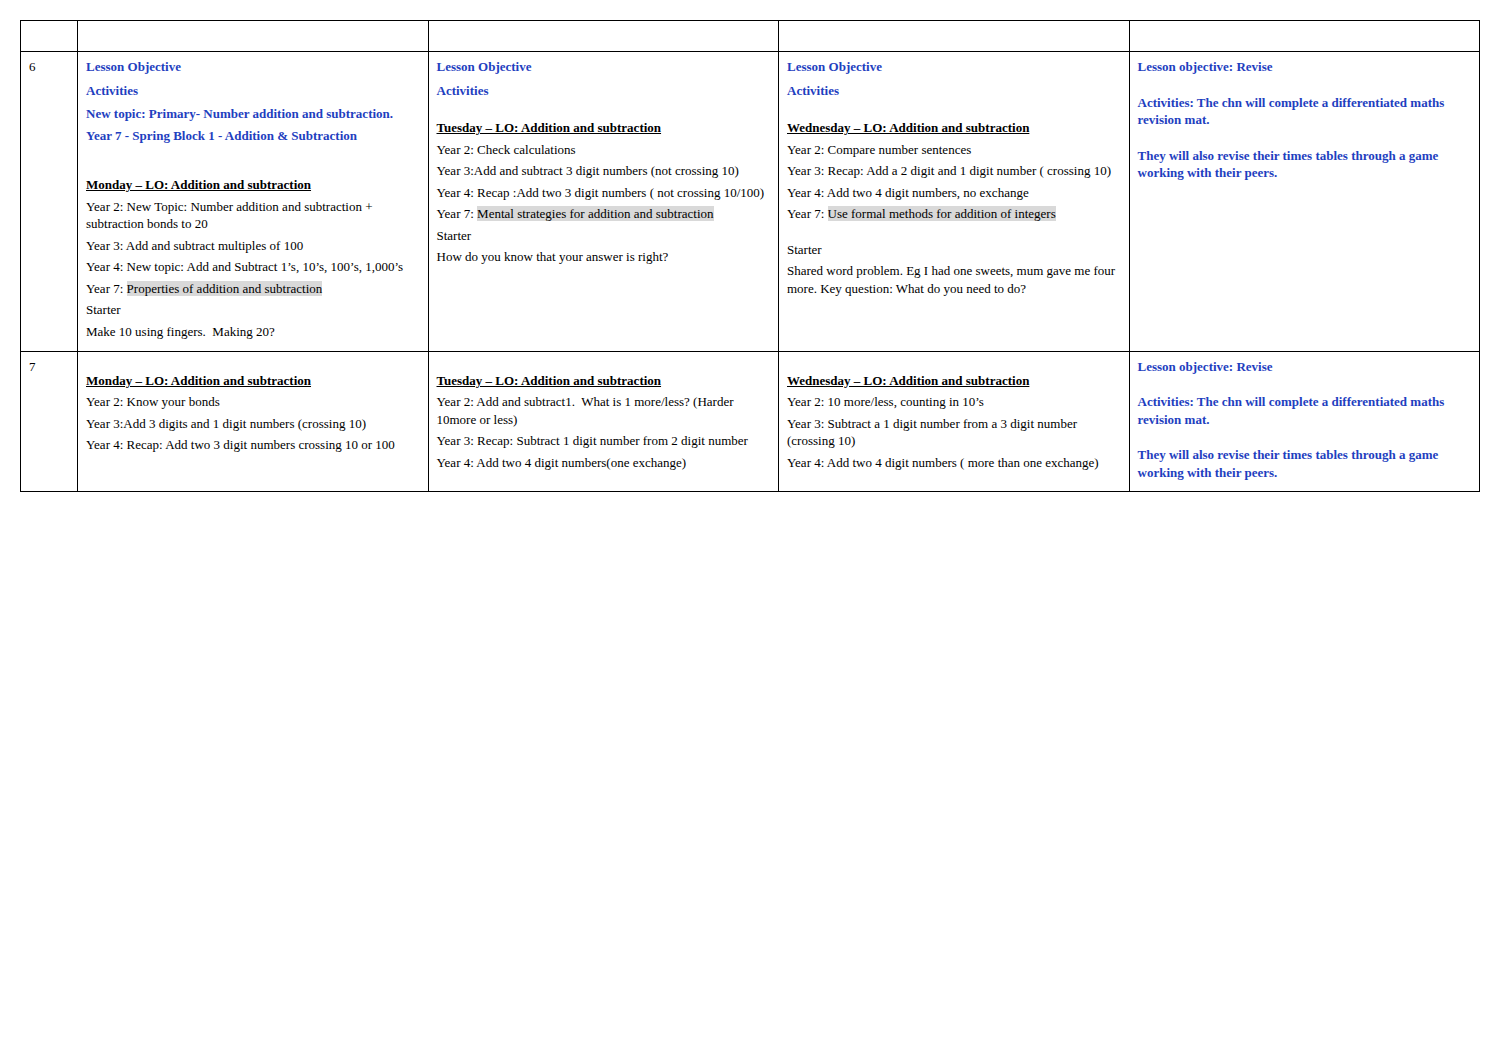| 6 | Lesson Objective Activities New topic: Primary- Number addition and subtraction. Year 7 - Spring Block 1 - Addition & Subtraction Monday – LO: Addition and subtraction Year 2: New Topic: Number addition and subtraction + subtraction bonds to 20 Year 3: Add and subtract multiples of 100 Year 4: New topic: Add and Subtract 1’s, 10’s, 100’s, 1,000’s Year 7: Properties of addition and subtraction Starter Make 10 using fingers. Making 20? | Lesson Objective Activities Tuesday – LO: Addition and subtraction Year 2: Check calculations Year 3:Add and subtract 3 digit numbers (not crossing 10) Year 4: Recap :Add two 3 digit numbers ( not crossing 10/100) Year 7: Mental strategies for addition and subtraction Starter How do you know that your answer is right? | Lesson Objective Activities Wednesday – LO: Addition and subtraction Year 2: Compare number sentences Year 3: Recap: Add a 2 digit and 1 digit number ( crossing 10) Year 4: Add two 4 digit numbers, no exchange Year 7: Use formal methods for addition of integers Starter Shared word problem. Eg I had one sweets, mum gave me four more. Key question: What do you need to do? | Lesson objective: Revise Activities: The chn will complete a differentiated maths revision mat. They will also revise their times tables through a game working with their peers. |
| 7 | Monday – LO: Addition and subtraction Year 2: Know your bonds Year 3:Add 3 digits and 1 digit numbers (crossing 10) Year 4: Recap: Add two 3 digit numbers crossing 10 or 100 | Tuesday – LO: Addition and subtraction Year 2: Add and subtract1. What is 1 more/less? (Harder 10more or less) Year 3: Recap: Subtract 1 digit number from 2 digit number Year 4: Add two 4 digit numbers(one exchange) | Wednesday – LO: Addition and subtraction Year 2: 10 more/less, counting in 10’s Year 3: Subtract a 1 digit number from a 3 digit number (crossing 10) Year 4: Add two 4 digit numbers ( more than one exchange) | Lesson objective: Revise Activities: The chn will complete a differentiated maths revision mat. They will also revise their times tables through a game working with their peers. |